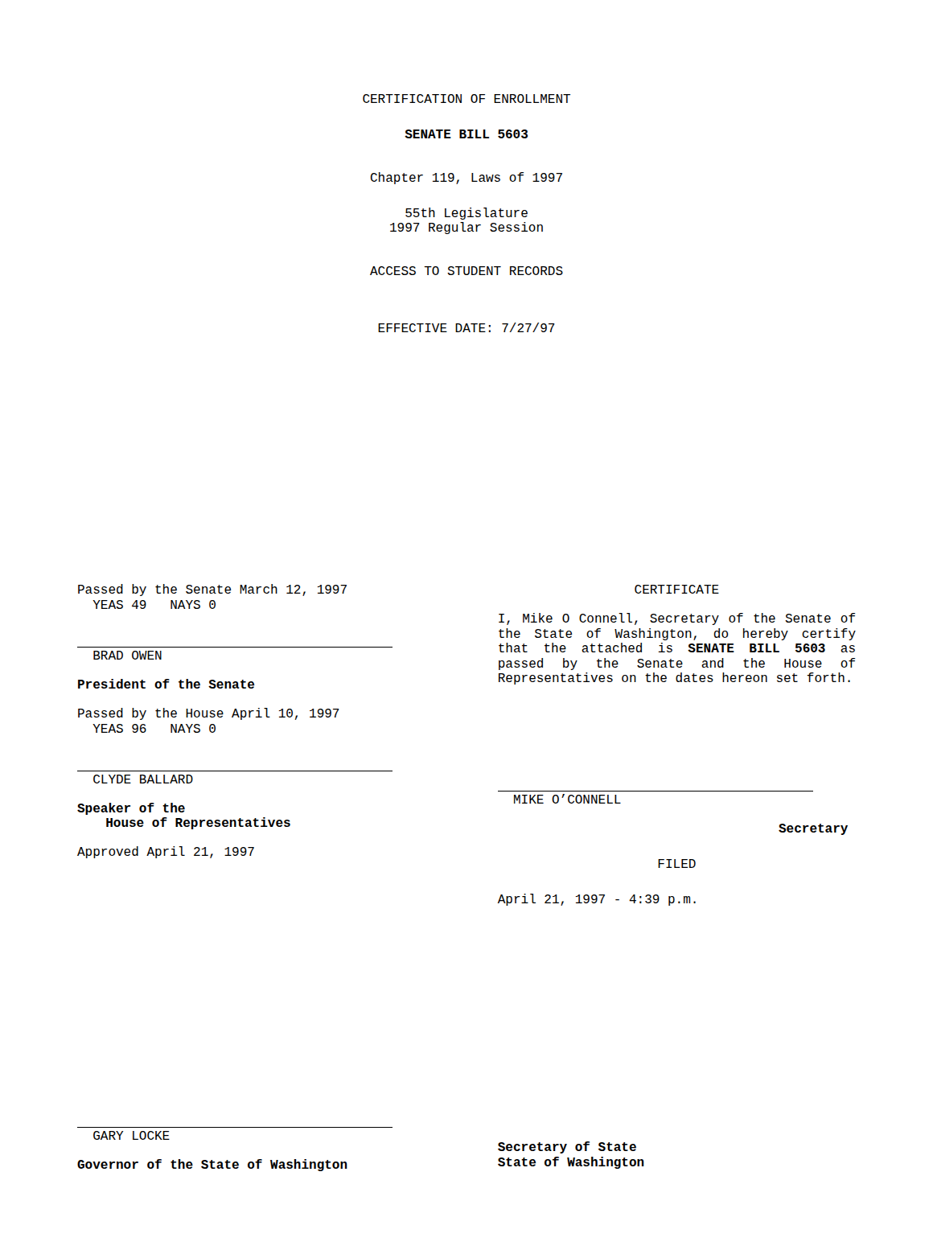CERTIFICATION OF ENROLLMENT
SENATE BILL 5603
Chapter 119, Laws of 1997
55th Legislature
1997 Regular Session
ACCESS TO STUDENT RECORDS
EFFECTIVE DATE: 7/27/97
Passed by the Senate March 12, 1997
YEAS 49 NAYS 0
BRAD OWEN
President of the Senate
Passed by the House April 10, 1997
YEAS 96 NAYS 0
CLYDE BALLARD
Speaker of the
House of Representatives
Approved April 21, 1997
CERTIFICATE
I, Mike O Connell, Secretary of the Senate of the State of Washington, do hereby certify that the attached is SENATE BILL 5603 as passed by the Senate and the House of Representatives on the dates hereon set forth.
MIKE O’CONNELL
Secretary
FILED
April 21, 1997 - 4:39 p.m.
GARY LOCKE
Governor of the State of Washington
Secretary of State
State of Washington